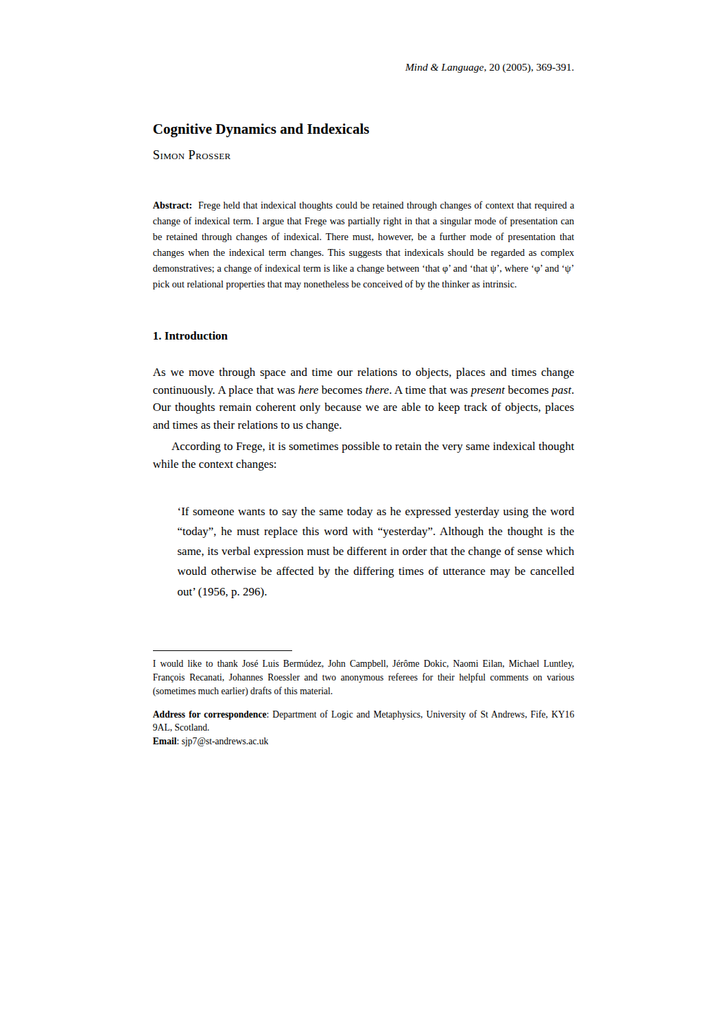Mind & Language, 20 (2005), 369-391.
Cognitive Dynamics and Indexicals
Simon Prosser
Abstract: Frege held that indexical thoughts could be retained through changes of context that required a change of indexical term. I argue that Frege was partially right in that a singular mode of presentation can be retained through changes of indexical. There must, however, be a further mode of presentation that changes when the indexical term changes. This suggests that indexicals should be regarded as complex demonstratives; a change of indexical term is like a change between ‘that φ’ and ‘that ψ’, where ‘φ’ and ‘ψ’ pick out relational properties that may nonetheless be conceived of by the thinker as intrinsic.
1. Introduction
As we move through space and time our relations to objects, places and times change continuously. A place that was here becomes there. A time that was present becomes past. Our thoughts remain coherent only because we are able to keep track of objects, places and times as their relations to us change.
According to Frege, it is sometimes possible to retain the very same indexical thought while the context changes:
‘If someone wants to say the same today as he expressed yesterday using the word “today”, he must replace this word with “yesterday”. Although the thought is the same, its verbal expression must be different in order that the change of sense which would otherwise be affected by the differing times of utterance may be cancelled out’ (1956, p. 296).
I would like to thank José Luis Bermúdez, John Campbell, Jérôme Dokic, Naomi Eilan, Michael Luntley, François Recanati, Johannes Roessler and two anonymous referees for their helpful comments on various (sometimes much earlier) drafts of this material.
Address for correspondence: Department of Logic and Metaphysics, University of St Andrews, Fife, KY16 9AL, Scotland.
Email: sjp7@st-andrews.ac.uk